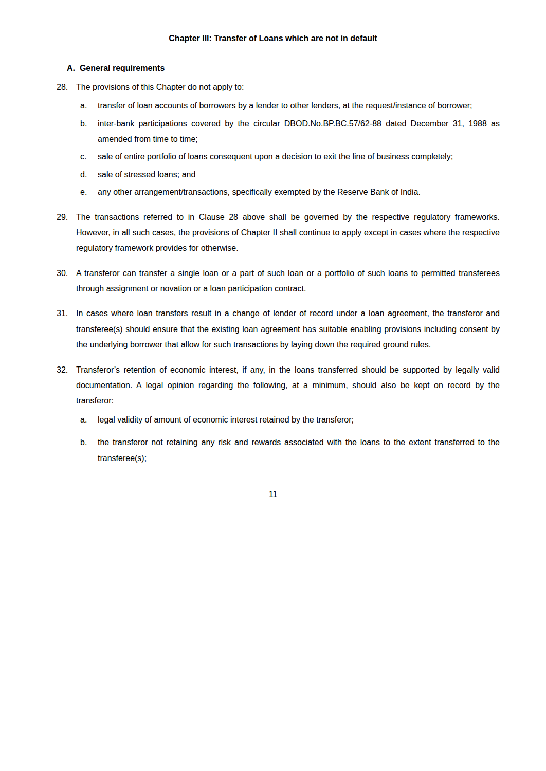Chapter III: Transfer of Loans which are not in default
A. General requirements
The provisions of this Chapter do not apply to:
transfer of loan accounts of borrowers by a lender to other lenders, at the request/instance of borrower;
inter-bank participations covered by the circular DBOD.No.BP.BC.57/62-88 dated December 31, 1988 as amended from time to time;
sale of entire portfolio of loans consequent upon a decision to exit the line of business completely;
sale of stressed loans; and
any other arrangement/transactions, specifically exempted by the Reserve Bank of India.
The transactions referred to in Clause 28 above shall be governed by the respective regulatory frameworks. However, in all such cases, the provisions of Chapter II shall continue to apply except in cases where the respective regulatory framework provides for otherwise.
A transferor can transfer a single loan or a part of such loan or a portfolio of such loans to permitted transferees through assignment or novation or a loan participation contract.
In cases where loan transfers result in a change of lender of record under a loan agreement, the transferor and transferee(s) should ensure that the existing loan agreement has suitable enabling provisions including consent by the underlying borrower that allow for such transactions by laying down the required ground rules.
Transferor’s retention of economic interest, if any, in the loans transferred should be supported by legally valid documentation. A legal opinion regarding the following, at a minimum, should also be kept on record by the transferor:
legal validity of amount of economic interest retained by the transferor;
the transferor not retaining any risk and rewards associated with the loans to the extent transferred to the transferee(s);
11